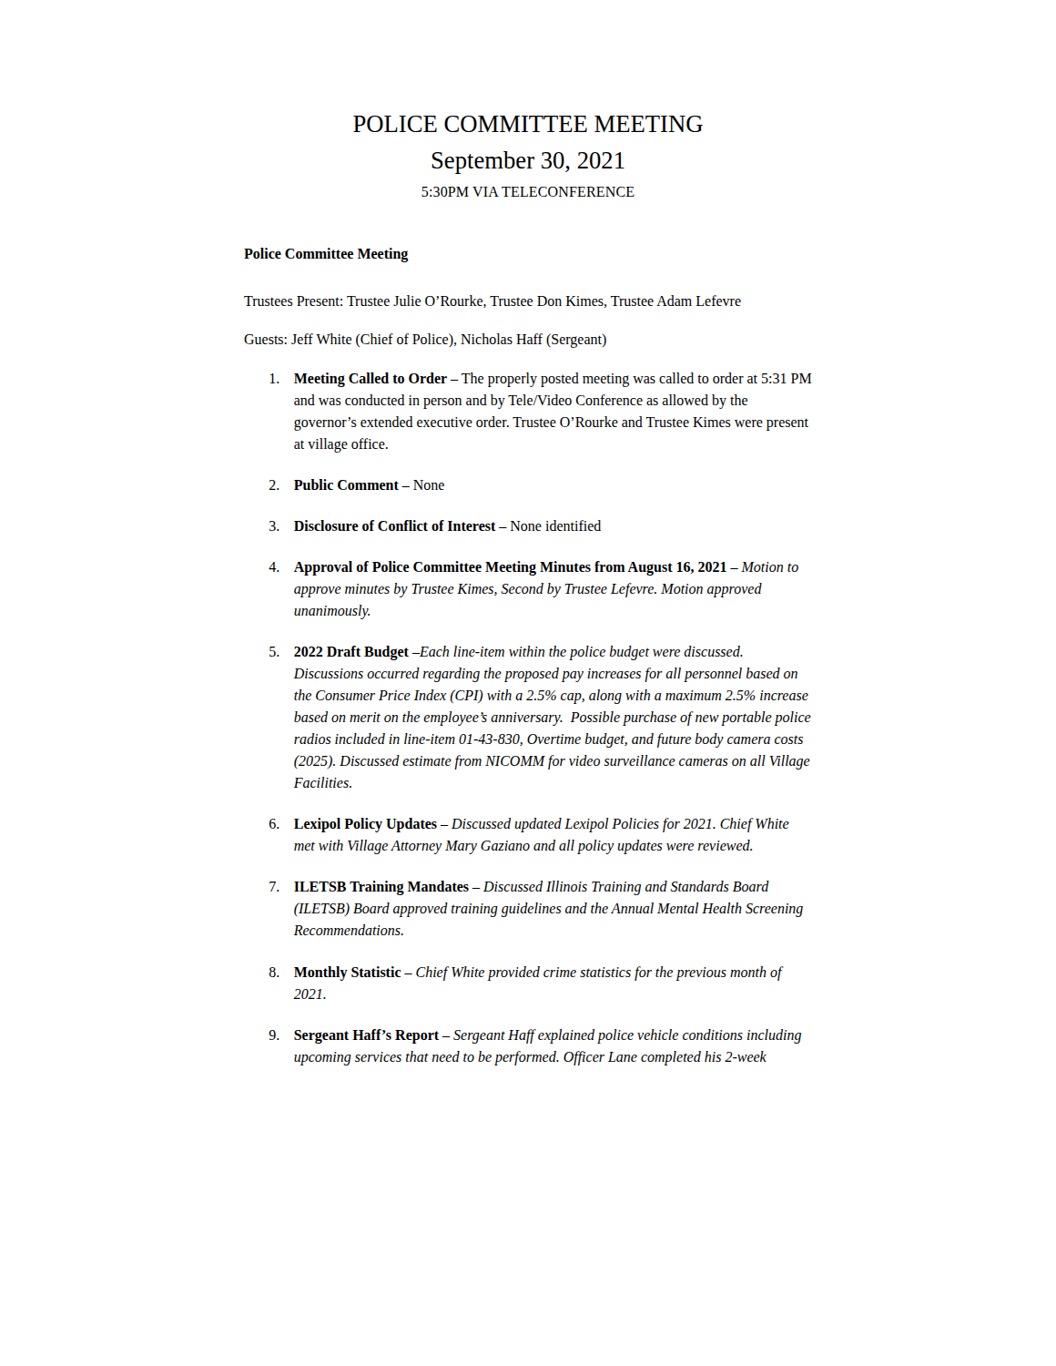POLICE COMMITTEE MEETING
September 30, 2021
5:30PM VIA TELECONFERENCE
Police Committee Meeting
Trustees Present: Trustee Julie O’Rourke, Trustee Don Kimes, Trustee Adam Lefevre
Guests: Jeff White (Chief of Police), Nicholas Haff (Sergeant)
Meeting Called to Order – The properly posted meeting was called to order at 5:31 PM and was conducted in person and by Tele/Video Conference as allowed by the governor’s extended executive order. Trustee O’Rourke and Trustee Kimes were present at village office.
Public Comment – None
Disclosure of Conflict of Interest – None identified
Approval of Police Committee Meeting Minutes from August 16, 2021 – Motion to approve minutes by Trustee Kimes, Second by Trustee Lefevre. Motion approved unanimously.
2022 Draft Budget –Each line-item within the police budget were discussed. Discussions occurred regarding the proposed pay increases for all personnel based on the Consumer Price Index (CPI) with a 2.5% cap, along with a maximum 2.5% increase based on merit on the employee’s anniversary. Possible purchase of new portable police radios included in line-item 01-43-830, Overtime budget, and future body camera costs (2025). Discussed estimate from NICOMM for video surveillance cameras on all Village Facilities.
Lexipol Policy Updates – Discussed updated Lexipol Policies for 2021. Chief White met with Village Attorney Mary Gaziano and all policy updates were reviewed.
ILETSB Training Mandates – Discussed Illinois Training and Standards Board (ILETSB) Board approved training guidelines and the Annual Mental Health Screening Recommendations.
Monthly Statistic – Chief White provided crime statistics for the previous month of 2021.
Sergeant Haff’s Report – Sergeant Haff explained police vehicle conditions including upcoming services that need to be performed. Officer Lane completed his 2-week